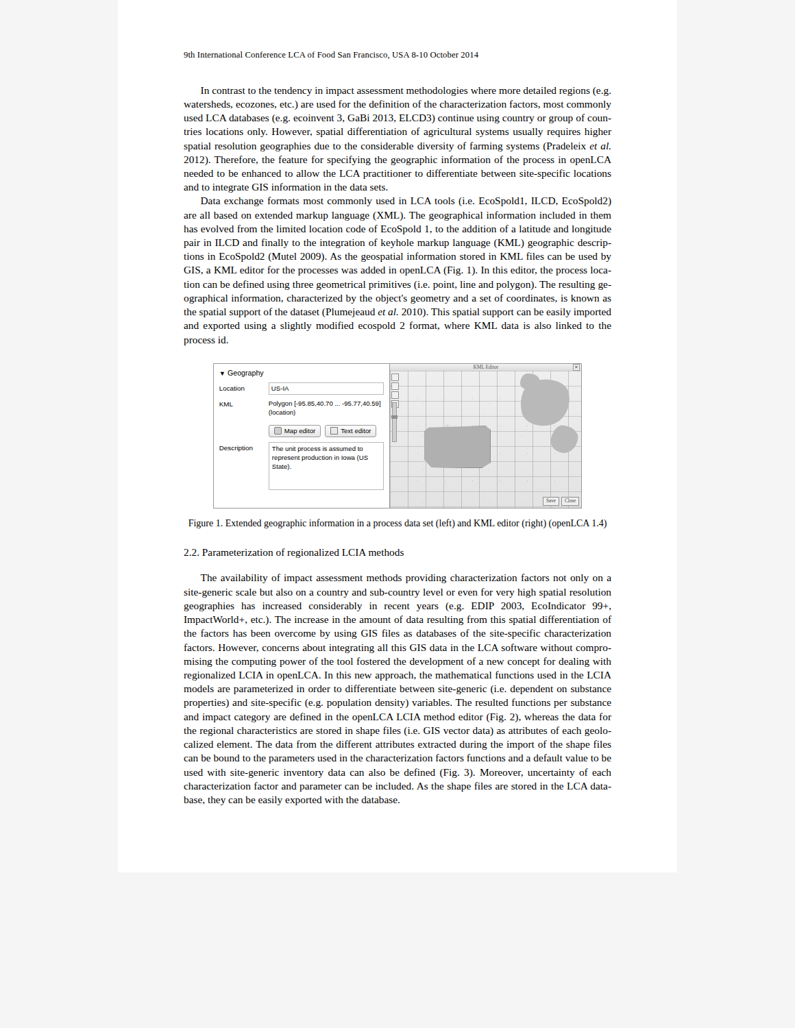9th International Conference LCA of Food San Francisco, USA 8-10 October 2014
In contrast to the tendency in impact assessment methodologies where more detailed regions (e.g. watersheds, ecozones, etc.) are used for the definition of the characterization factors, most commonly used LCA databases (e.g. ecoinvent 3, GaBi 2013, ELCD3) continue using country or group of countries locations only. However, spatial differentiation of agricultural systems usually requires higher spatial resolution geographies due to the considerable diversity of farming systems (Pradeleix et al. 2012). Therefore, the feature for specifying the geographic information of the process in openLCA needed to be enhanced to allow the LCA practitioner to differentiate between site-specific locations and to integrate GIS information in the data sets.
Data exchange formats most commonly used in LCA tools (i.e. EcoSpold1, ILCD, EcoSpold2) are all based on extended markup language (XML). The geographical information included in them has evolved from the limited location code of EcoSpold 1, to the addition of a latitude and longitude pair in ILCD and finally to the integration of keyhole markup language (KML) geographic descriptions in EcoSpold2 (Mutel 2009). As the geospatial information stored in KML files can be used by GIS, a KML editor for the processes was added in openLCA (Fig. 1). In this editor, the process location can be defined using three geometrical primitives (i.e. point, line and polygon). The resulting geographical information, characterized by the object's geometry and a set of coordinates, is known as the spatial support of the dataset (Plumejeaud et al. 2010). This spatial support can be easily imported and exported using a slightly modified ecospold 2 format, where KML data is also linked to the process id.
▼Geography
Location
US-IA
KML
Polygon [-95.85,40.70 ... -95.77,40.59] (location)
Map editor Text editor
Description
The unit process is assumed to represent production in Iowa (US State).
KML Editor✕
Save Close
Figure 1. Extended geographic information in a process data set (left) and KML editor (right) (openLCA 1.4)
2.2. Parameterization of regionalized LCIA methods
The availability of impact assessment methods providing characterization factors not only on a site-generic scale but also on a country and sub-country level or even for very high spatial resolution geographies has increased considerably in recent years (e.g. EDIP 2003, EcoIndicator 99+, ImpactWorld+, etc.). The increase in the amount of data resulting from this spatial differentiation of the factors has been overcome by using GIS files as databases of the site-specific characterization factors. However, concerns about integrating all this GIS data in the LCA software without compromising the computing power of the tool fostered the development of a new concept for dealing with regionalized LCIA in openLCA. In this new approach, the mathematical functions used in the LCIA models are parameterized in order to differentiate between site-generic (i.e. dependent on substance properties) and site-specific (e.g. population density) variables. The resulted functions per substance and impact category are defined in the openLCA LCIA method editor (Fig. 2), whereas the data for the regional characteristics are stored in shape files (i.e. GIS vector data) as attributes of each geolocalized element. The data from the different attributes extracted during the import of the shape files can be bound to the parameters used in the characterization factors functions and a default value to be used with site-generic inventory data can also be defined (Fig. 3). Moreover, uncertainty of each characterization factor and parameter can be included. As the shape files are stored in the LCA database, they can be easily exported with the database.